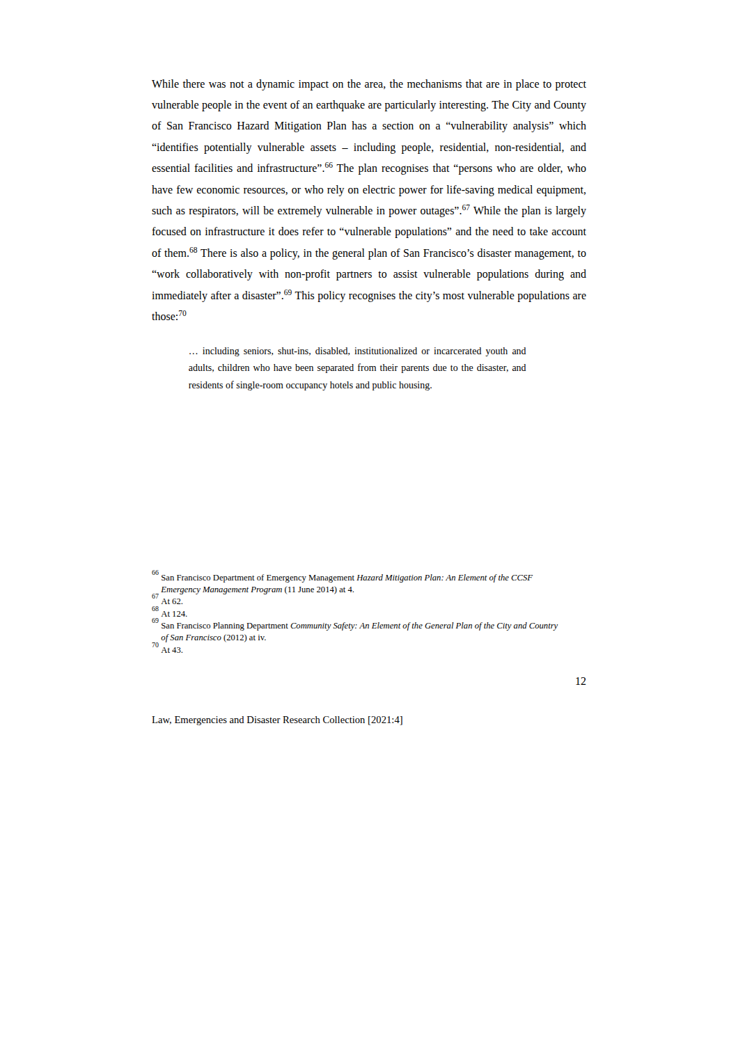While there was not a dynamic impact on the area, the mechanisms that are in place to protect vulnerable people in the event of an earthquake are particularly interesting. The City and County of San Francisco Hazard Mitigation Plan has a section on a “vulnerability analysis” which “identifies potentially vulnerable assets – including people, residential, non-residential, and essential facilities and infrastructure”.66 The plan recognises that “persons who are older, who have few economic resources, or who rely on electric power for life-saving medical equipment, such as respirators, will be extremely vulnerable in power outages”.67 While the plan is largely focused on infrastructure it does refer to “vulnerable populations” and the need to take account of them.68 There is also a policy, in the general plan of San Francisco’s disaster management, to “work collaboratively with non-profit partners to assist vulnerable populations during and immediately after a disaster”.69 This policy recognises the city’s most vulnerable populations are those:70
… including seniors, shut-ins, disabled, institutionalized or incarcerated youth and adults, children who have been separated from their parents due to the disaster, and residents of single-room occupancy hotels and public housing.
66San Francisco Department of Emergency Management Hazard Mitigation Plan: An Element of the CCSF
Emergency Management Program (11 June 2014) at 4.
67At 62.
68At 124.
69San Francisco Planning Department Community Safety: An Element of the General Plan of the City and Country
of San Francisco (2012) at iv.
70At 43.
12
Law, Emergencies and Disaster Research Collection [2021:4]